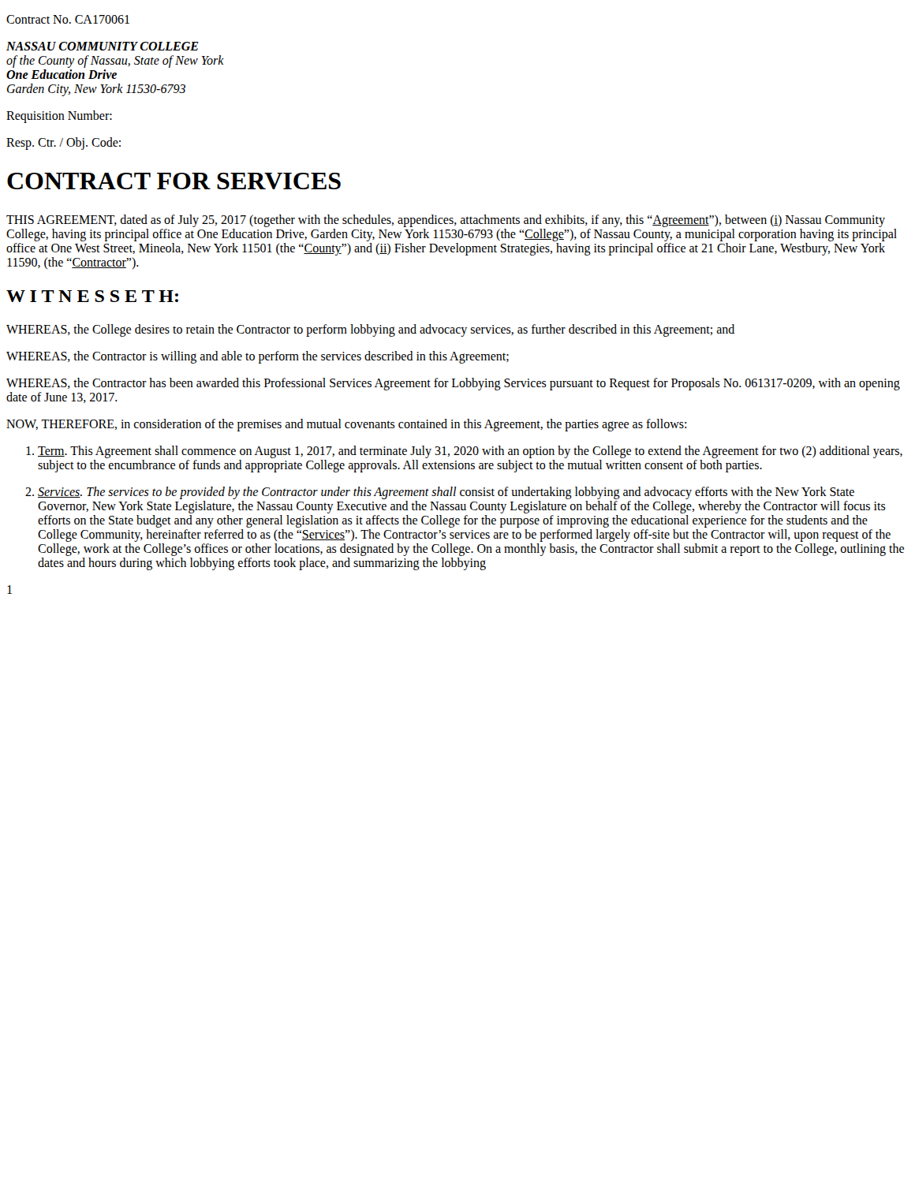Contract No. CA170061
NASSAU COMMUNITY COLLEGE
of the County of Nassau, State of New York
One Education Drive
Garden City, New York 11530-6793
Requisition Number:
Resp. Ctr. / Obj. Code:
CONTRACT FOR SERVICES
THIS AGREEMENT, dated as of July 25, 2017 (together with the schedules, appendices, attachments and exhibits, if any, this “Agreement”), between (i) Nassau Community College, having its principal office at One Education Drive, Garden City, New York 11530-6793 (the “College”), of Nassau County, a municipal corporation having its principal office at One West Street, Mineola, New York 11501 (the “County”) and (ii) Fisher Development Strategies, having its principal office at 21 Choir Lane, Westbury, New York 11590, (the “Contractor”).
W I T N E S S E T H:
WHEREAS, the College desires to retain the Contractor to perform lobbying and advocacy services, as further described in this Agreement; and
WHEREAS, the Contractor is willing and able to perform the services described in this Agreement;
WHEREAS, the Contractor has been awarded this Professional Services Agreement for Lobbying Services pursuant to Request for Proposals No. 061317-0209, with an opening date of June 13, 2017.
NOW, THEREFORE, in consideration of the premises and mutual covenants contained in this Agreement, the parties agree as follows:
Term. This Agreement shall commence on August 1, 2017, and terminate July 31, 2020 with an option by the College to extend the Agreement for two (2) additional years, subject to the encumbrance of funds and appropriate College approvals. All extensions are subject to the mutual written consent of both parties.
Services. The services to be provided by the Contractor under this Agreement shall consist of undertaking lobbying and advocacy efforts with the New York State Governor, New York State Legislature, the Nassau County Executive and the Nassau County Legislature on behalf of the College, whereby the Contractor will focus its efforts on the State budget and any other general legislation as it affects the College for the purpose of improving the educational experience for the students and the College Community, hereinafter referred to as (the “Services”). The Contractor’s services are to be performed largely off-site but the Contractor will, upon request of the College, work at the College’s offices or other locations, as designated by the College. On a monthly basis, the Contractor shall submit a report to the College, outlining the dates and hours during which lobbying efforts took place, and summarizing the lobbying
1